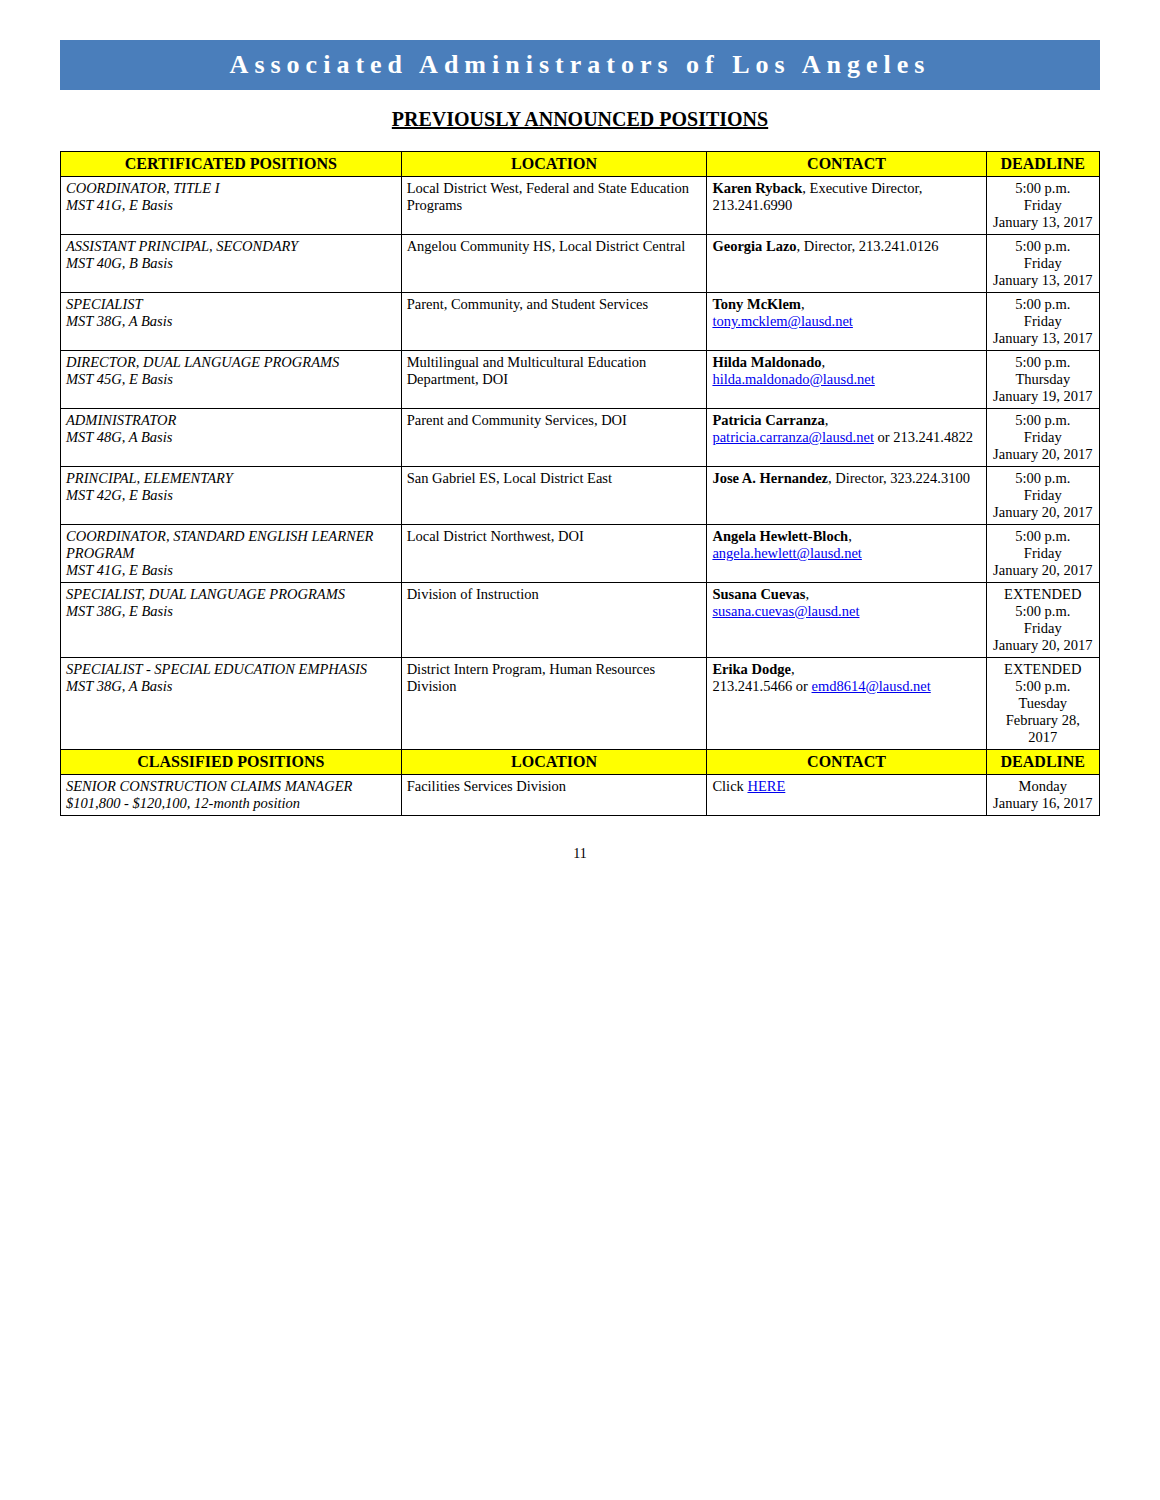Associated Administrators of Los Angeles
PREVIOUSLY ANNOUNCED POSITIONS
| CERTIFICATED POSITIONS | LOCATION | CONTACT | DEADLINE |
| --- | --- | --- | --- |
| COORDINATOR, TITLE I MST 41G, E Basis | Local District West, Federal and State Education Programs | Karen Ryback , Executive Director, 213.241.6990 | 5:00 p.m. Friday January 13, 2017 |
| ASSISTANT PRINCIPAL, SECONDARY MST 40G, B Basis | Angelou Community HS, Local District Central | Georgia Lazo , Director, 213.241.0126 | 5:00 p.m. Friday January 13, 2017 |
| SPECIALIST MST 38G, A Basis | Parent, Community, and Student Services | Tony McKlem , tony.mcklem@lausd.net | 5:00 p.m. Friday January 13, 2017 |
| DIRECTOR, DUAL LANGUAGE PROGRAMS MST 45G, E Basis | Multilingual and Multicultural Education Department, DOI | Hilda Maldonado , hilda.maldonado@lausd.net | 5:00 p.m. Thursday January 19, 2017 |
| ADMINISTRATOR MST 48G, A Basis | Parent and Community Services, DOI | Patricia Carranza , patricia.carranza@lausd.net or 213.241.4822 | 5:00 p.m. Friday January 20, 2017 |
| PRINCIPAL, ELEMENTARY MST 42G, E Basis | San Gabriel ES, Local District East | Jose A. Hernandez , Director, 323.224.3100 | 5:00 p.m. Friday January 20, 2017 |
| COORDINATOR, STANDARD ENGLISH LEARNER PROGRAM MST 41G, E Basis | Local District Northwest, DOI | Angela Hewlett-Bloch , angela.hewlett@lausd.net | 5:00 p.m. Friday January 20, 2017 |
| SPECIALIST, DUAL LANGUAGE PROGRAMS MST 38G, E Basis | Division of Instruction | Susana Cuevas , susana.cuevas@lausd.net | EXTENDED 5:00 p.m. Friday January 20, 2017 |
| SPECIALIST - SPECIAL EDUCATION EMPHASIS MST 38G, A Basis | District Intern Program, Human Resources Division | Erika Dodge , 213.241.5466 or emd8614@lausd.net | EXTENDED 5:00 p.m. Tuesday February 28, 2017 |
| CLASSIFIED POSITIONS | LOCATION | CONTACT | DEADLINE |
| SENIOR CONSTRUCTION CLAIMS MANAGER $101,800 - $120,100, 12-month position | Facilities Services Division | Click HERE | Monday January 16, 2017 |
11